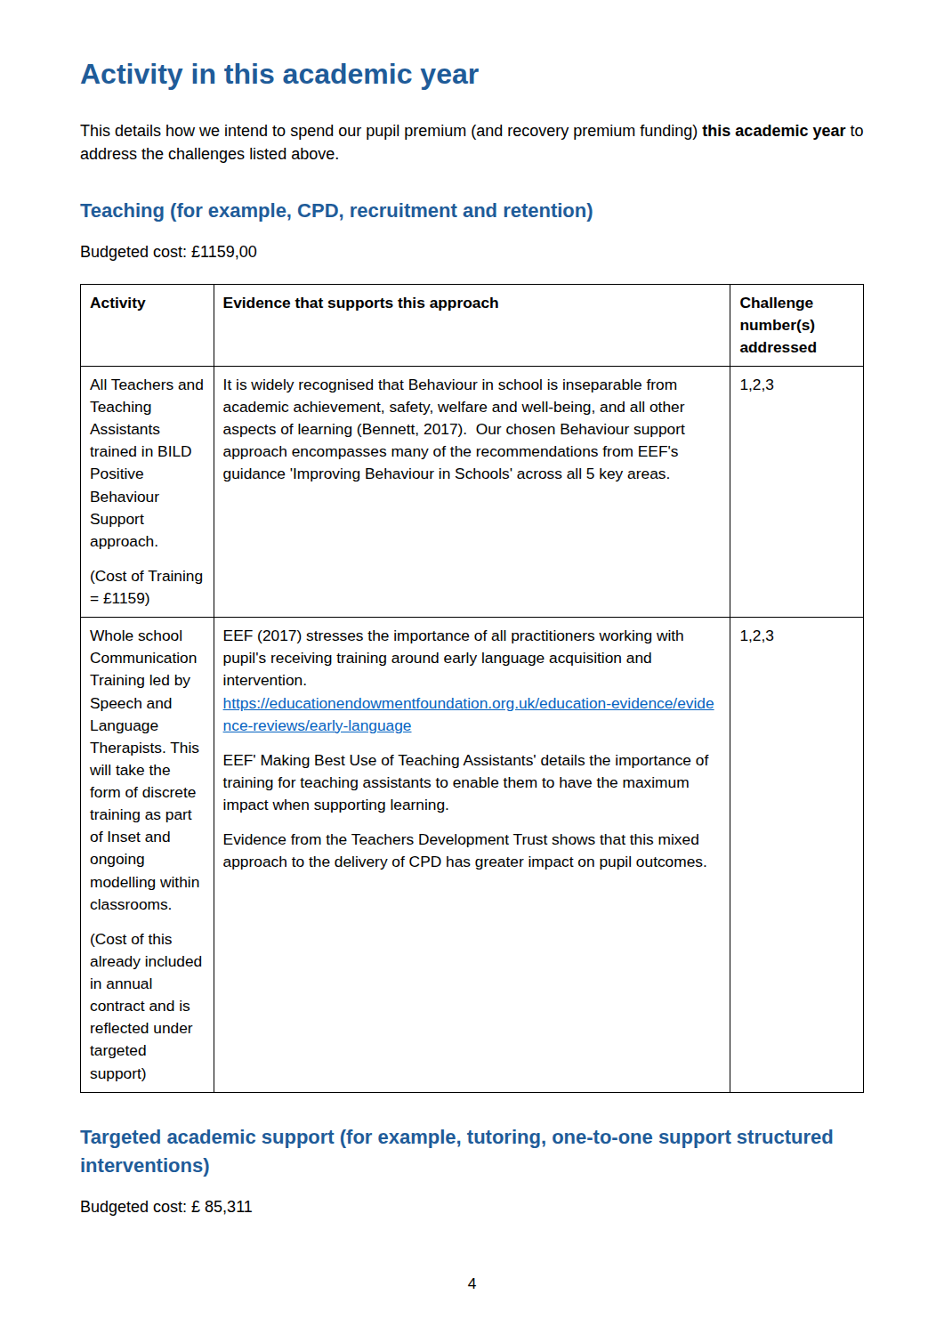Activity in this academic year
This details how we intend to spend our pupil premium (and recovery premium funding) this academic year to address the challenges listed above.
Teaching (for example, CPD, recruitment and retention)
Budgeted cost: £1159,00
| Activity | Evidence that supports this approach | Challenge number(s) addressed |
| --- | --- | --- |
| All Teachers and Teaching Assistants trained in BILD Positive Behaviour Support approach. (Cost of Training = £1159) | It is widely recognised that Behaviour in school is inseparable from academic achievement, safety, welfare and well-being, and all other aspects of learning (Bennett, 2017). Our chosen Behaviour support approach encompasses many of the recommendations from EEF's guidance 'Improving Behaviour in Schools' across all 5 key areas. | 1,2,3 |
| Whole school Communication Training led by Speech and Language Therapists. This will take the form of discrete training as part of Inset and ongoing modelling within classrooms. (Cost of this already included in annual contract and is reflected under targeted support) | EEF (2017) stresses the importance of all practitioners working with pupil's receiving training around early language acquisition and intervention. https://educationendowmentfoundation.org.uk/education-evidence/evidence-reviews/early-language EEF' Making Best Use of Teaching Assistants' details the importance of training for teaching assistants to enable them to have the maximum impact when supporting learning. Evidence from the Teachers Development Trust shows that this mixed approach to the delivery of CPD has greater impact on pupil outcomes. | 1,2,3 |
Targeted academic support (for example, tutoring, one-to-one support structured interventions)
Budgeted cost: £ 85,311
4